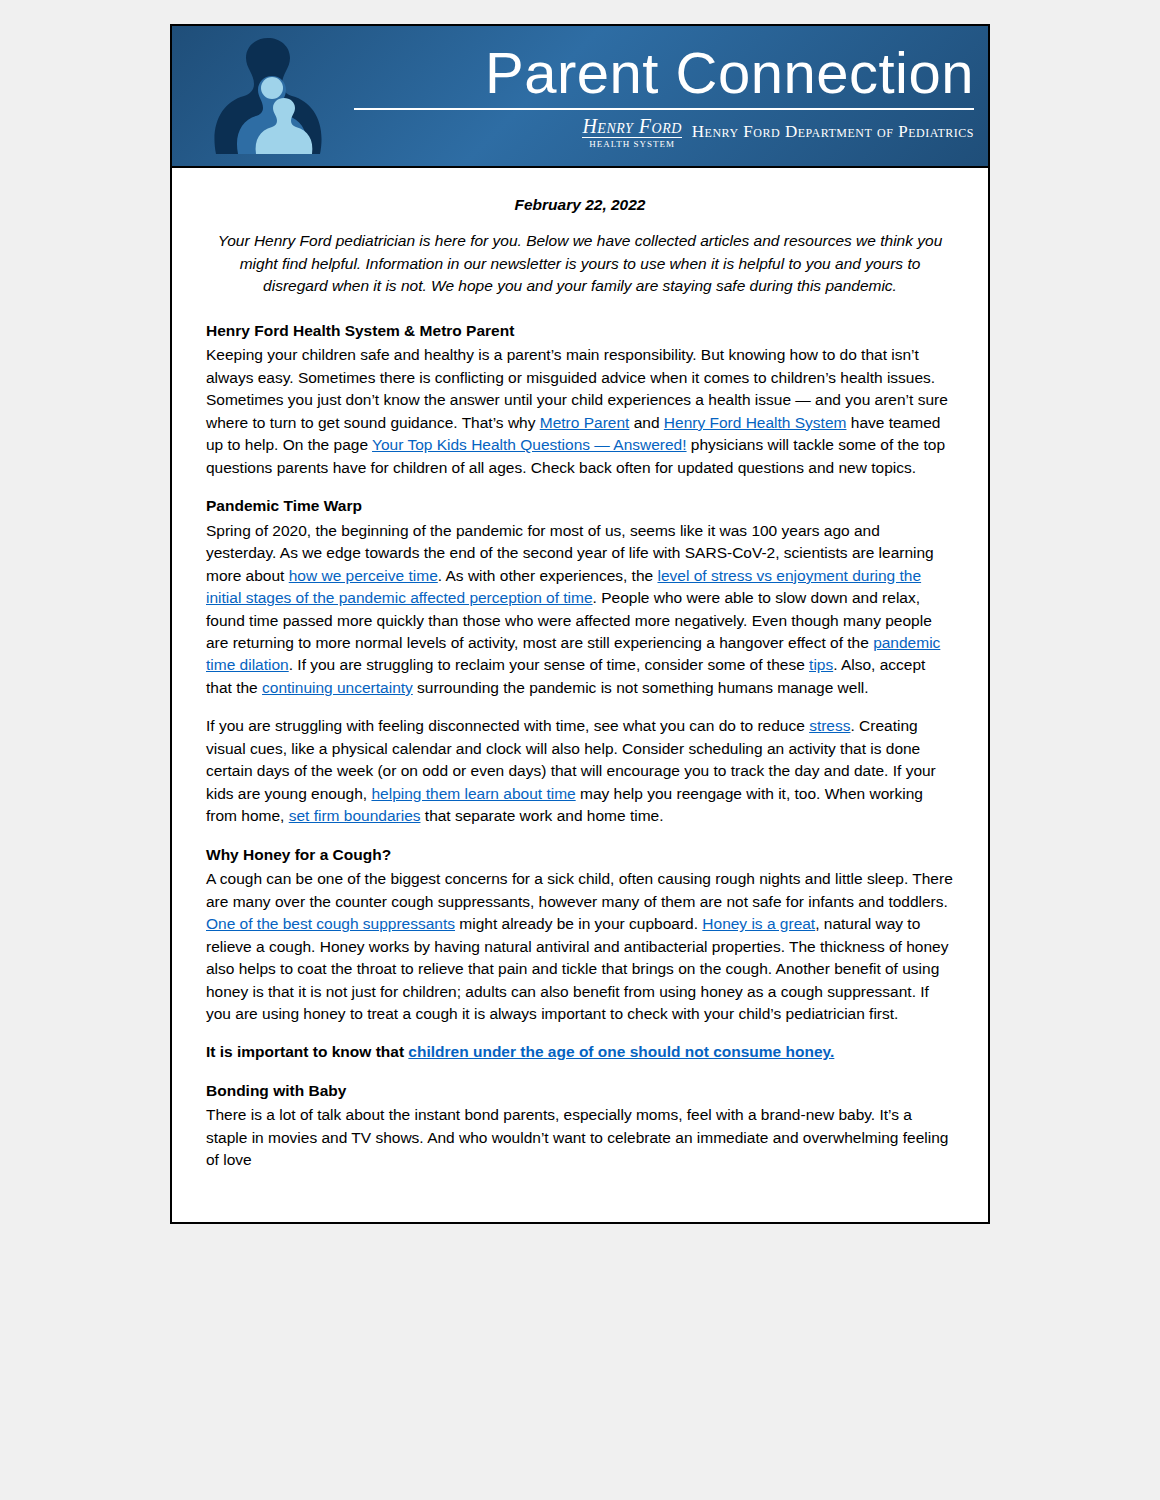Parent Connection
Henry Ford HEALTH SYSTEM Henry Ford Department of Pediatrics
February 22, 2022
Your Henry Ford pediatrician is here for you. Below we have collected articles and resources we think you might find helpful. Information in our newsletter is yours to use when it is helpful to you and yours to disregard when it is not. We hope you and your family are staying safe during this pandemic.
Henry Ford Health System & Metro Parent
Keeping your children safe and healthy is a parent’s main responsibility. But knowing how to do that isn’t always easy. Sometimes there is conflicting or misguided advice when it comes to children’s health issues. Sometimes you just don’t know the answer until your child experiences a health issue — and you aren’t sure where to turn to get sound guidance. That’s why Metro Parent and Henry Ford Health System have teamed up to help. On the page Your Top Kids Health Questions — Answered! physicians will tackle some of the top questions parents have for children of all ages. Check back often for updated questions and new topics.
Pandemic Time Warp
Spring of 2020, the beginning of the pandemic for most of us, seems like it was 100 years ago and yesterday. As we edge towards the end of the second year of life with SARS-CoV-2, scientists are learning more about how we perceive time. As with other experiences, the level of stress vs enjoyment during the initial stages of the pandemic affected perception of time. People who were able to slow down and relax, found time passed more quickly than those who were affected more negatively. Even though many people are returning to more normal levels of activity, most are still experiencing a hangover effect of the pandemic time dilation. If you are struggling to reclaim your sense of time, consider some of these tips. Also, accept that the continuing uncertainty surrounding the pandemic is not something humans manage well.
If you are struggling with feeling disconnected with time, see what you can do to reduce stress. Creating visual cues, like a physical calendar and clock will also help. Consider scheduling an activity that is done certain days of the week (or on odd or even days) that will encourage you to track the day and date. If your kids are young enough, helping them learn about time may help you reengage with it, too. When working from home, set firm boundaries that separate work and home time.
Why Honey for a Cough?
A cough can be one of the biggest concerns for a sick child, often causing rough nights and little sleep. There are many over the counter cough suppressants, however many of them are not safe for infants and toddlers. One of the best cough suppressants might already be in your cupboard. Honey is a great, natural way to relieve a cough. Honey works by having natural antiviral and antibacterial properties. The thickness of honey also helps to coat the throat to relieve that pain and tickle that brings on the cough. Another benefit of using honey is that it is not just for children; adults can also benefit from using honey as a cough suppressant. If you are using honey to treat a cough it is always important to check with your child’s pediatrician first.
It is important to know that children under the age of one should not consume honey.
Bonding with Baby
There is a lot of talk about the instant bond parents, especially moms, feel with a brand-new baby. It’s a staple in movies and TV shows. And who wouldn’t want to celebrate an immediate and overwhelming feeling of love